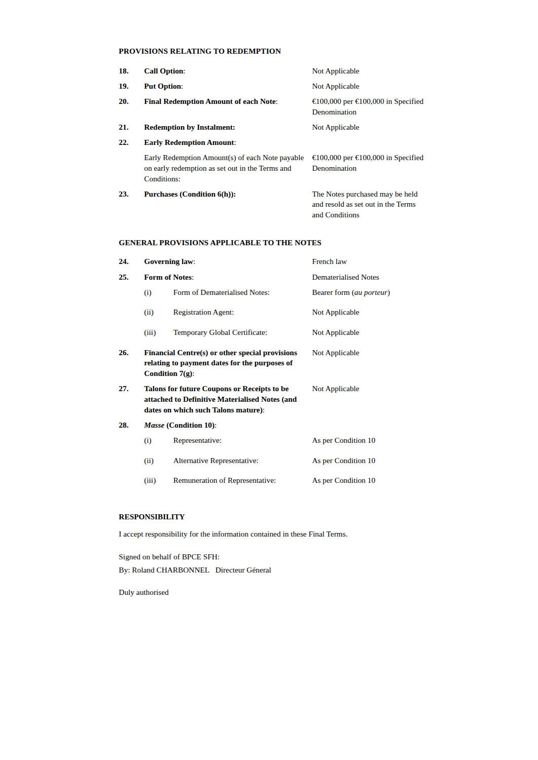PROVISIONS RELATING TO REDEMPTION
| 18. | Call Option : | Not Applicable |
| 19. | Put Option : | Not Applicable |
| 20. | Final Redemption Amount of each Note : | €100,000 per €100,000 in Specified Denomination |
| 21. | Redemption by Instalment: | Not Applicable |
| 22. | Early Redemption Amount : | |
| | Early Redemption Amount(s) of each Note payable on early redemption as set out in the Terms and Conditions: | €100,000 per €100,000 in Specified Denomination |
| 23. | Purchases (Condition 6(h)): | The Notes purchased may be held and resold as set out in the Terms and Conditions |
GENERAL PROVISIONS APPLICABLE TO THE NOTES
| 24. | Governing law : | French law |
| 25. | Form of Notes : | Dematerialised Notes |
| | / (i) / Form of Dematerialised Notes: / | Bearer form ( au porteur ) |
| | / (ii) / Registration Agent: / | Not Applicable |
| | / (iii) / Temporary Global Certificate: / | Not Applicable |
| 26. | Financial Centre(s) or other special provisions relating to payment dates for the purposes of Condition 7(g) : | Not Applicable |
| 27. | Talons for future Coupons or Receipts to be attached to Definitive Materialised Notes (and dates on which such Talons mature) : | Not Applicable |
| 28. | Masse (Condition 10) : | |
| | / (i) / Representative: / | As per Condition 10 |
| | / (ii) / Alternative Representative: / | As per Condition 10 |
| | / (iii) / Remuneration of Representative: / | As per Condition 10 |
RESPONSIBILITY
I accept responsibility for the information contained in these Final Terms.
Signed on behalf of BPCE SFH:
By: Roland CHARBONNEL Directeur Géneral
Duly authorised